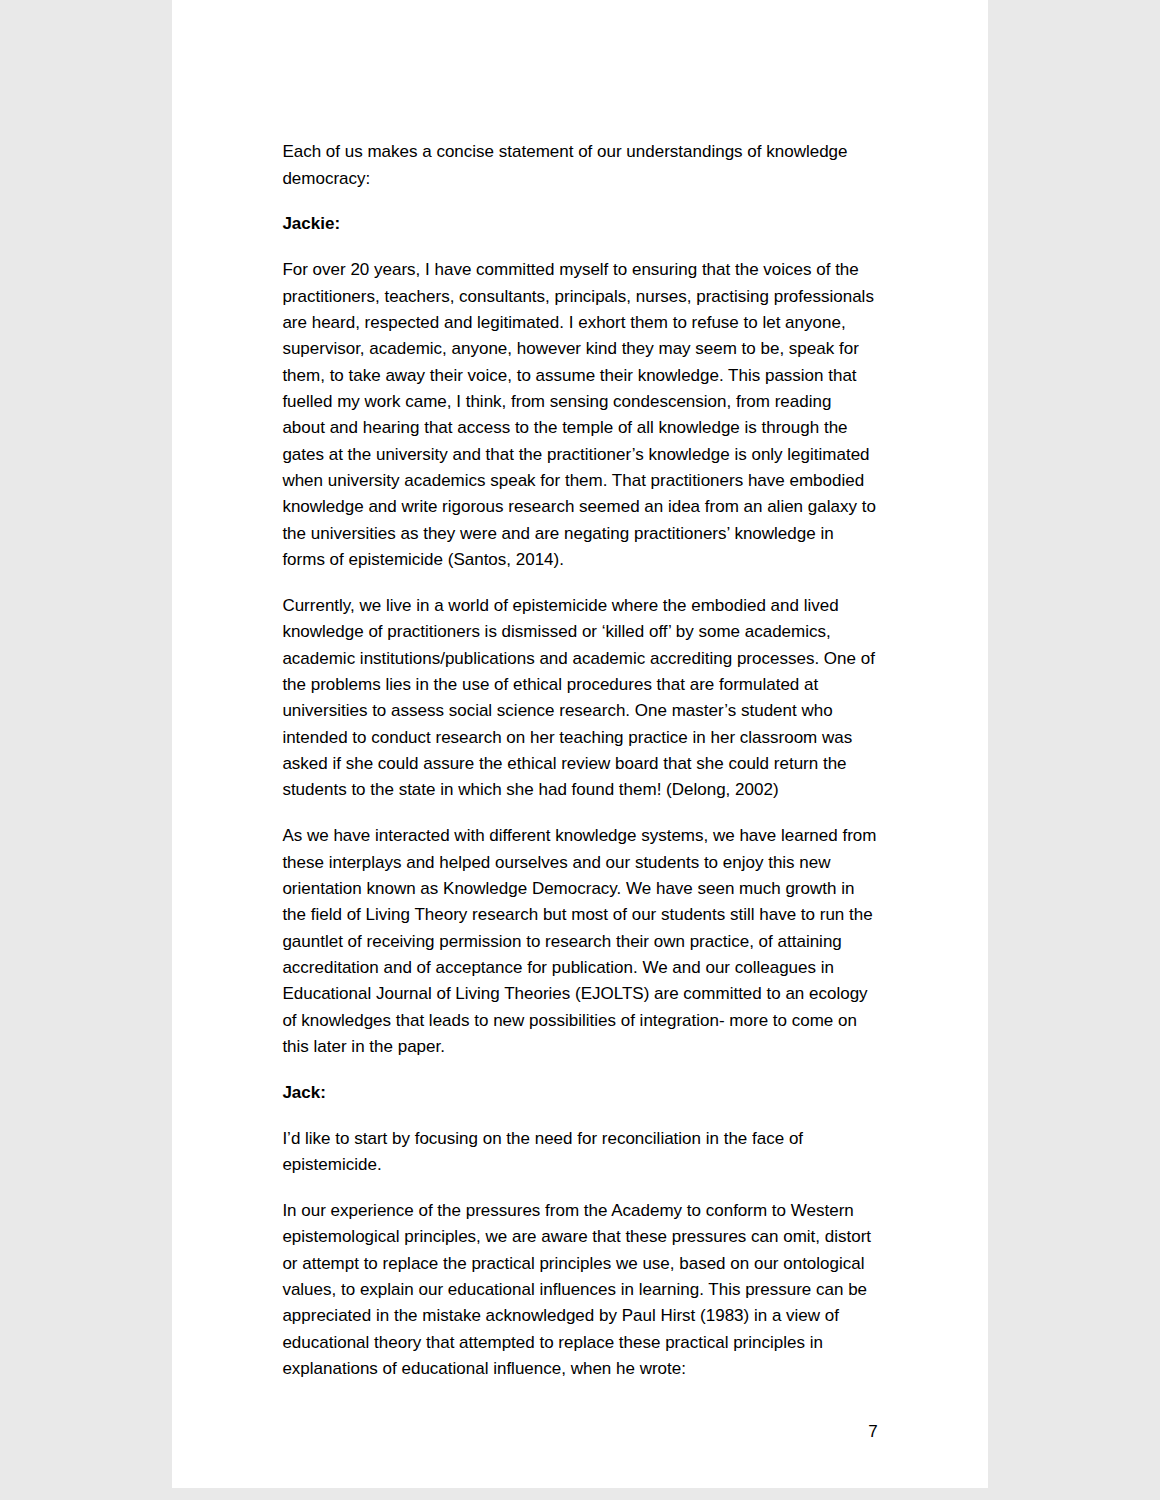Each of us makes a concise statement of our understandings of knowledge democracy:
Jackie:
For over 20 years, I have committed myself to ensuring that the voices of the practitioners, teachers, consultants, principals, nurses, practising professionals are heard, respected and legitimated. I exhort them to refuse to let anyone, supervisor, academic, anyone, however kind they may seem to be, speak for them, to take away their voice, to assume their knowledge. This passion that fuelled my work came, I think, from sensing condescension, from reading about and hearing that access to the temple of all knowledge is through the gates at the university and that the practitioner’s knowledge is only legitimated when university academics speak for them. That practitioners have embodied knowledge and write rigorous research seemed an idea from an alien galaxy to the universities as they were and are negating practitioners’ knowledge in forms of epistemicide (Santos, 2014).
Currently, we live in a world of epistemicide where the embodied and lived knowledge of practitioners is dismissed or ‘killed off’ by some academics, academic institutions/publications and academic accrediting processes. One of the problems lies in the use of ethical procedures that are formulated at universities to assess social science research. One master’s student who intended to conduct research on her teaching practice in her classroom was asked if she could assure the ethical review board that she could return the students to the state in which she had found them! (Delong, 2002)
As we have interacted with different knowledge systems, we have learned from these interplays and helped ourselves and our students to enjoy this new orientation known as Knowledge Democracy. We have seen much growth in the field of Living Theory research but most of our students still have to run the gauntlet of receiving permission to research their own practice, of attaining accreditation and of acceptance for publication. We and our colleagues in Educational Journal of Living Theories (EJOLTS) are committed to an ecology of knowledges that leads to new possibilities of integration- more to come on this later in the paper.
Jack:
I’d like to start by focusing on the need for reconciliation in the face of epistemicide.
In our experience of the pressures from the Academy to conform to Western epistemological principles, we are aware that these pressures can omit, distort or attempt to replace the practical principles we use, based on our ontological values, to explain our educational influences in learning. This pressure can be appreciated in the mistake acknowledged by Paul Hirst (1983) in a view of educational theory that attempted to replace these practical principles in explanations of educational influence, when he wrote:
7